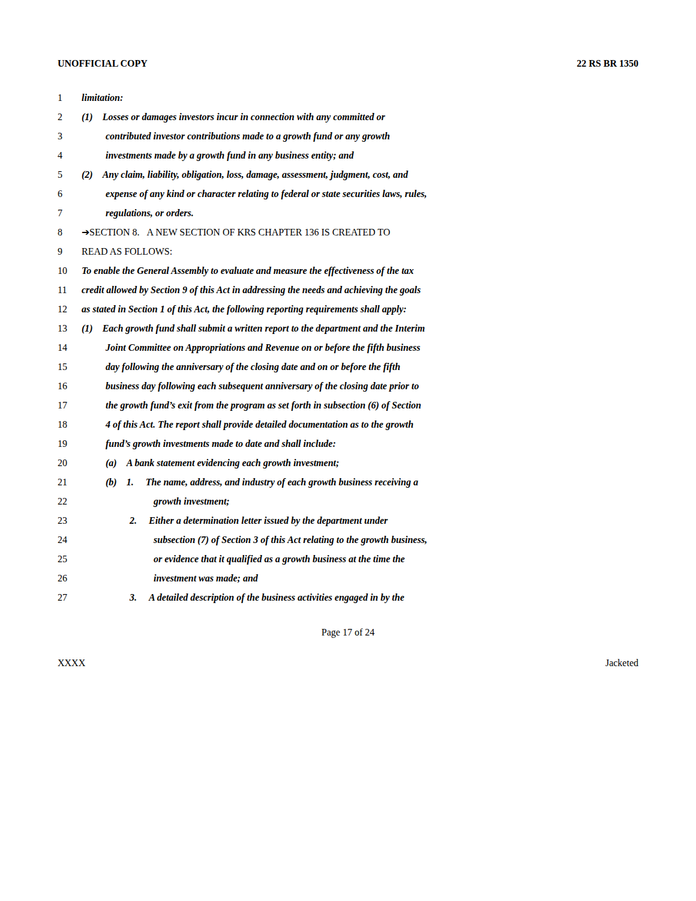UNOFFICIAL COPY 22 RS BR 1350
| 1 | limitation: |
| 2 | (1) Losses or damages investors incur in connection with any committed or |
| 3 | contributed investor contributions made to a growth fund or any growth |
| 4 | investments made by a growth fund in any business entity; and |
| 5 | (2) Any claim, liability, obligation, loss, damage, assessment, judgment, cost, and |
| 6 | expense of any kind or character relating to federal or state securities laws, rules, |
| 7 | regulations, or orders. |
| 8 | ➔ SECTION 8. A NEW SECTION OF KRS CHAPTER 136 IS CREATED TO |
| 9 | READ AS FOLLOWS: |
| 10 | To enable the General Assembly to evaluate and measure the effectiveness of the tax |
| 11 | credit allowed by Section 9 of this Act in addressing the needs and achieving the goals |
| 12 | as stated in Section 1 of this Act, the following reporting requirements shall apply: |
| 13 | (1) Each growth fund shall submit a written report to the department and the Interim |
| 14 | Joint Committee on Appropriations and Revenue on or before the fifth business |
| 15 | day following the anniversary of the closing date and on or before the fifth |
| 16 | business day following each subsequent anniversary of the closing date prior to |
| 17 | the growth fund’s exit from the program as set forth in subsection (6) of Section |
| 18 | 4 of this Act. The report shall provide detailed documentation as to the growth |
| 19 | fund’s growth investments made to date and shall include: |
| 20 | (a) A bank statement evidencing each growth investment; |
| 21 | (b) 1. The name, address, and industry of each growth business receiving a |
| 22 | growth investment; |
| 23 | 2. Either a determination letter issued by the department under |
| 24 | subsection (7) of Section 3 of this Act relating to the growth business, |
| 25 | or evidence that it qualified as a growth business at the time the |
| 26 | investment was made; and |
| 27 | 3. A detailed description of the business activities engaged in by the |
Page 17 of 24
XXXX Jacketed